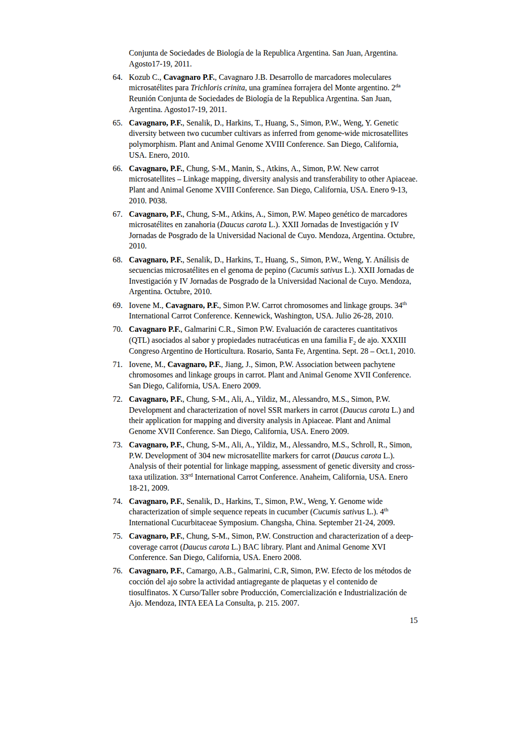Conjunta de Sociedades de Biología de la Republica Argentina. San Juan, Argentina. Agosto17-19, 2011.
64. Kozub C., Cavagnaro P.F., Cavagnaro J.B. Desarrollo de marcadores moleculares microsatélites para Trichloris crinita, una gramínea forrajera del Monte argentino. 2da Reunión Conjunta de Sociedades de Biología de la Republica Argentina. San Juan, Argentina. Agosto17-19, 2011.
65. Cavagnaro, P.F., Senalik, D., Harkins, T., Huang, S., Simon, P.W., Weng, Y. Genetic diversity between two cucumber cultivars as inferred from genome-wide microsatellites polymorphism. Plant and Animal Genome XVIII Conference. San Diego, California, USA. Enero, 2010.
66. Cavagnaro, P.F., Chung, S-M., Manin, S., Atkins, A., Simon, P.W. New carrot microsatellites – Linkage mapping, diversity analysis and transferability to other Apiaceae. Plant and Animal Genome XVIII Conference. San Diego, California, USA. Enero 9-13, 2010. P038.
67. Cavagnaro, P.F., Chung, S-M., Atkins, A., Simon, P.W. Mapeo genético de marcadores microsatélites en zanahoria (Daucus carota L.). XXII Jornadas de Investigación y IV Jornadas de Posgrado de la Universidad Nacional de Cuyo. Mendoza, Argentina. Octubre, 2010.
68. Cavagnaro, P.F., Senalik, D., Harkins, T., Huang, S., Simon, P.W., Weng, Y. Análisis de secuencias microsatélites en el genoma de pepino (Cucumis sativus L.). XXII Jornadas de Investigación y IV Jornadas de Posgrado de la Universidad Nacional de Cuyo. Mendoza, Argentina. Octubre, 2010.
69. Iovene M., Cavagnaro, P.F., Simon P.W. Carrot chromosomes and linkage groups. 34th International Carrot Conference. Kennewick, Washington, USA. Julio 26-28, 2010.
70. Cavagnaro P.F., Galmarini C.R., Simon P.W. Evaluación de caracteres cuantitativos (QTL) asociados al sabor y propiedades nutracéuticas en una familia F2 de ajo. XXXIII Congreso Argentino de Horticultura. Rosario, Santa Fe, Argentina. Sept. 28 – Oct.1, 2010.
71. Iovene, M., Cavagnaro, P.F., Jiang, J., Simon, P.W. Association between pachytene chromosomes and linkage groups in carrot. Plant and Animal Genome XVII Conference. San Diego, California, USA. Enero 2009.
72. Cavagnaro, P.F., Chung, S-M., Ali, A., Yildiz, M., Alessandro, M.S., Simon, P.W. Development and characterization of novel SSR markers in carrot (Daucus carota L.) and their application for mapping and diversity analysis in Apiaceae. Plant and Animal Genome XVII Conference. San Diego, California, USA. Enero 2009.
73. Cavagnaro, P.F., Chung, S-M., Ali, A., Yildiz, M., Alessandro, M.S., Schroll, R., Simon, P.W. Development of 304 new microsatellite markers for carrot (Daucus carota L.). Analysis of their potential for linkage mapping, assessment of genetic diversity and cross-taxa utilization. 33rd International Carrot Conference. Anaheim, California, USA. Enero 18-21, 2009.
74. Cavagnaro, P.F., Senalik, D., Harkins, T., Simon, P.W., Weng, Y. Genome wide characterization of simple sequence repeats in cucumber (Cucumis sativus L.). 4th International Cucurbitaceae Symposium. Changsha, China. September 21-24, 2009.
75. Cavagnaro, P.F., Chung, S-M., Simon, P.W. Construction and characterization of a deep-coverage carrot (Daucus carota L.) BAC library. Plant and Animal Genome XVI Conference. San Diego, California, USA. Enero 2008.
76. Cavagnaro, P.F., Camargo, A.B., Galmarini, C.R, Simon, P.W. Efecto de los métodos de cocción del ajo sobre la actividad antiagregante de plaquetas y el contenido de tiosulfinatos. X Curso/Taller sobre Producción, Comercialización e Industrialización de Ajo. Mendoza, INTA EEA La Consulta, p. 215. 2007.
15